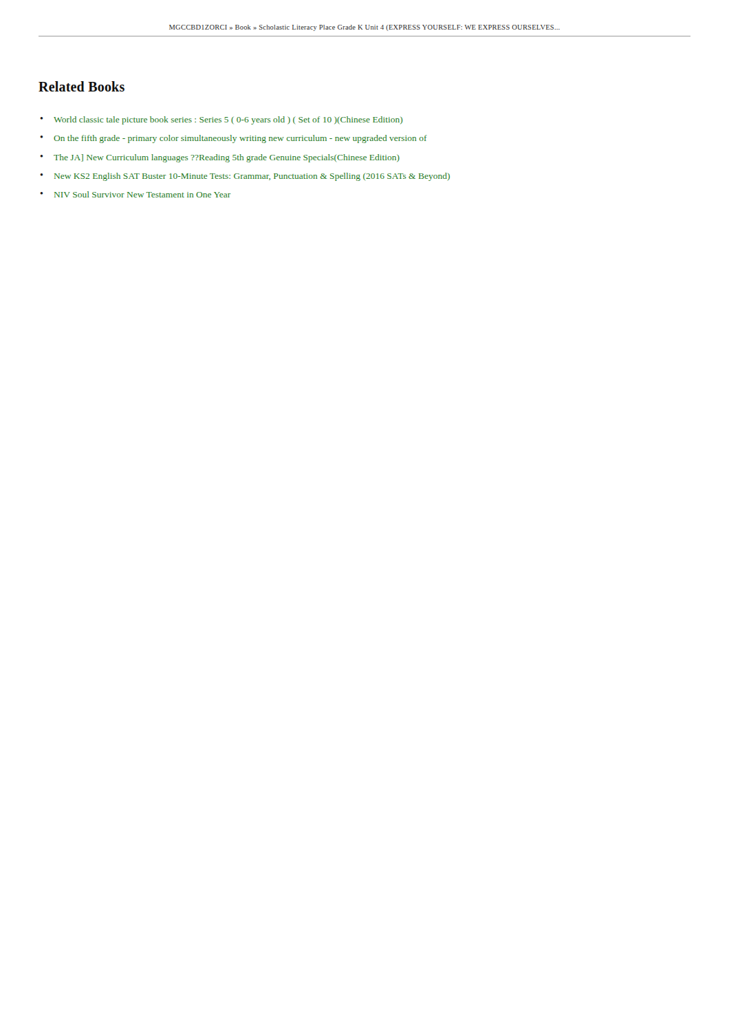MGCCBD1ZORCI » Book » Scholastic Literacy Place Grade K Unit 4 (EXPRESS YOURSELF: WE EXPRESS OURSELVES...
Related Books
World classic tale picture book series : Series 5 ( 0-6 years old ) ( Set of 10 )(Chinese Edition)
On the fifth grade - primary color simultaneously writing new curriculum - new upgraded version of
The JA] New Curriculum languages ??Reading 5th grade Genuine Specials(Chinese Edition)
New KS2 English SAT Buster 10-Minute Tests: Grammar, Punctuation & Spelling (2016 SATs & Beyond)
NIV Soul Survivor New Testament in One Year